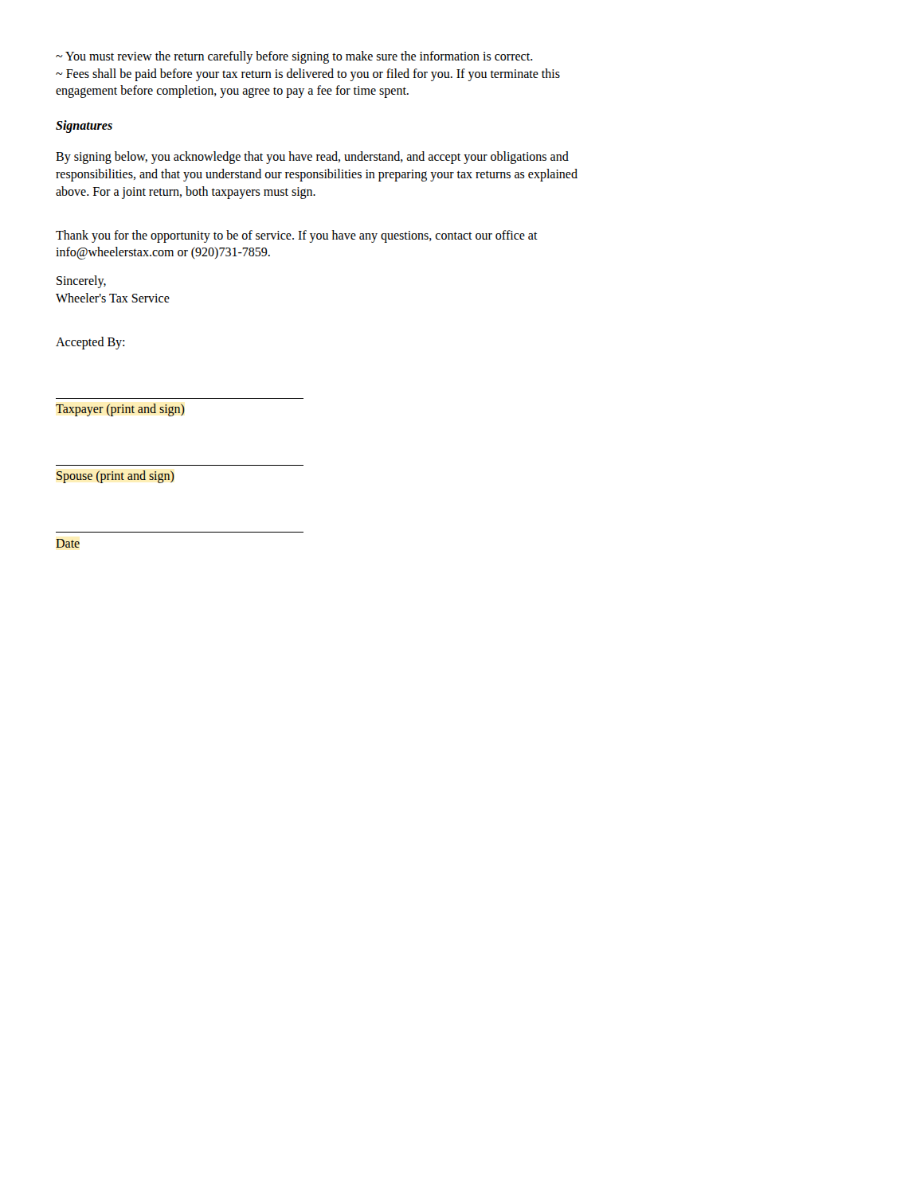~ You must review the return carefully before signing to make sure the information is correct.
~ Fees shall be paid before your tax return is delivered to you or filed for you. If you terminate this engagement before completion, you agree to pay a fee for time spent.
Signatures
By signing below, you acknowledge that you have read, understand, and accept your obligations and responsibilities, and that you understand our responsibilities in preparing your tax returns as explained above. For a joint return, both taxpayers must sign.
Thank you for the opportunity to be of service. If you have any questions, contact our office at info@wheelerstax.com or (920)731-7859.
Sincerely,
Wheeler's Tax Service
Accepted By:
Taxpayer (print and sign)
Spouse (print and sign)
Date